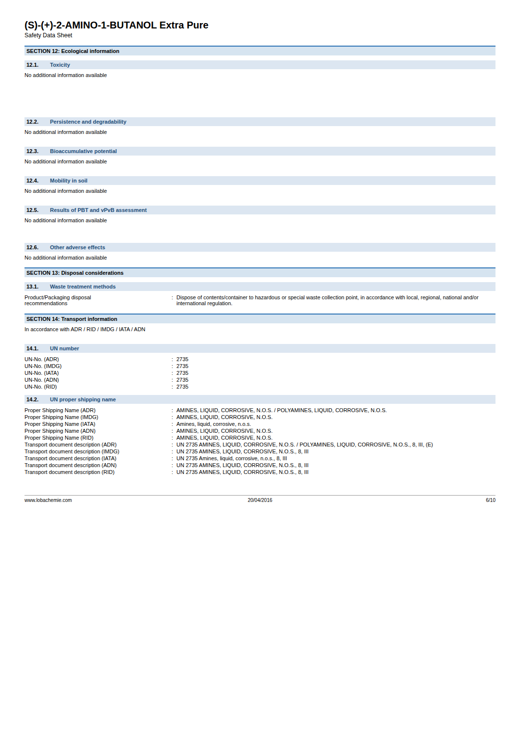(S)-(+)-2-AMINO-1-BUTANOL Extra Pure
Safety Data Sheet
SECTION 12: Ecological information
12.1. Toxicity
No additional information available
12.2. Persistence and degradability
No additional information available
12.3. Bioaccumulative potential
No additional information available
12.4. Mobility in soil
No additional information available
12.5. Results of PBT and vPvB assessment
No additional information available
12.6. Other adverse effects
No additional information available
SECTION 13: Disposal considerations
13.1. Waste treatment methods
| Product/Packaging disposal recommendations | : | Dispose of contents/container to hazardous or special waste collection point, in accordance with local, regional, national and/or international regulation. |
SECTION 14: Transport information
In accordance with ADR / RID / IMDG / IATA / ADN
14.1. UN number
| UN-No. (ADR) | : | 2735 |
| UN-No. (IMDG) | : | 2735 |
| UN-No. (IATA) | : | 2735 |
| UN-No. (ADN) | : | 2735 |
| UN-No. (RID) | : | 2735 |
14.2. UN proper shipping name
| Proper Shipping Name (ADR) | : | AMINES, LIQUID, CORROSIVE, N.O.S. / POLYAMINES, LIQUID, CORROSIVE, N.O.S. |
| Proper Shipping Name (IMDG) | : | AMINES, LIQUID, CORROSIVE, N.O.S. |
| Proper Shipping Name (IATA) | : | Amines, liquid, corrosive, n.o.s. |
| Proper Shipping Name (ADN) | : | AMINES, LIQUID, CORROSIVE, N.O.S. |
| Proper Shipping Name (RID) | : | AMINES, LIQUID, CORROSIVE, N.O.S. |
| Transport document description (ADR) | : | UN 2735 AMINES, LIQUID, CORROSIVE, N.O.S. / POLYAMINES, LIQUID, CORROSIVE, N.O.S., 8, III, (E) |
| Transport document description (IMDG) | : | UN 2735 AMINES, LIQUID, CORROSIVE, N.O.S., 8, III |
| Transport document description (IATA) | : | UN 2735 Amines, liquid, corrosive, n.o.s., 8, III |
| Transport document description (ADN) | : | UN 2735 AMINES, LIQUID, CORROSIVE, N.O.S., 8, III |
| Transport document description (RID) | : | UN 2735 AMINES, LIQUID, CORROSIVE, N.O.S., 8, III |
www.lobachemie.com 20/04/2016 6/10